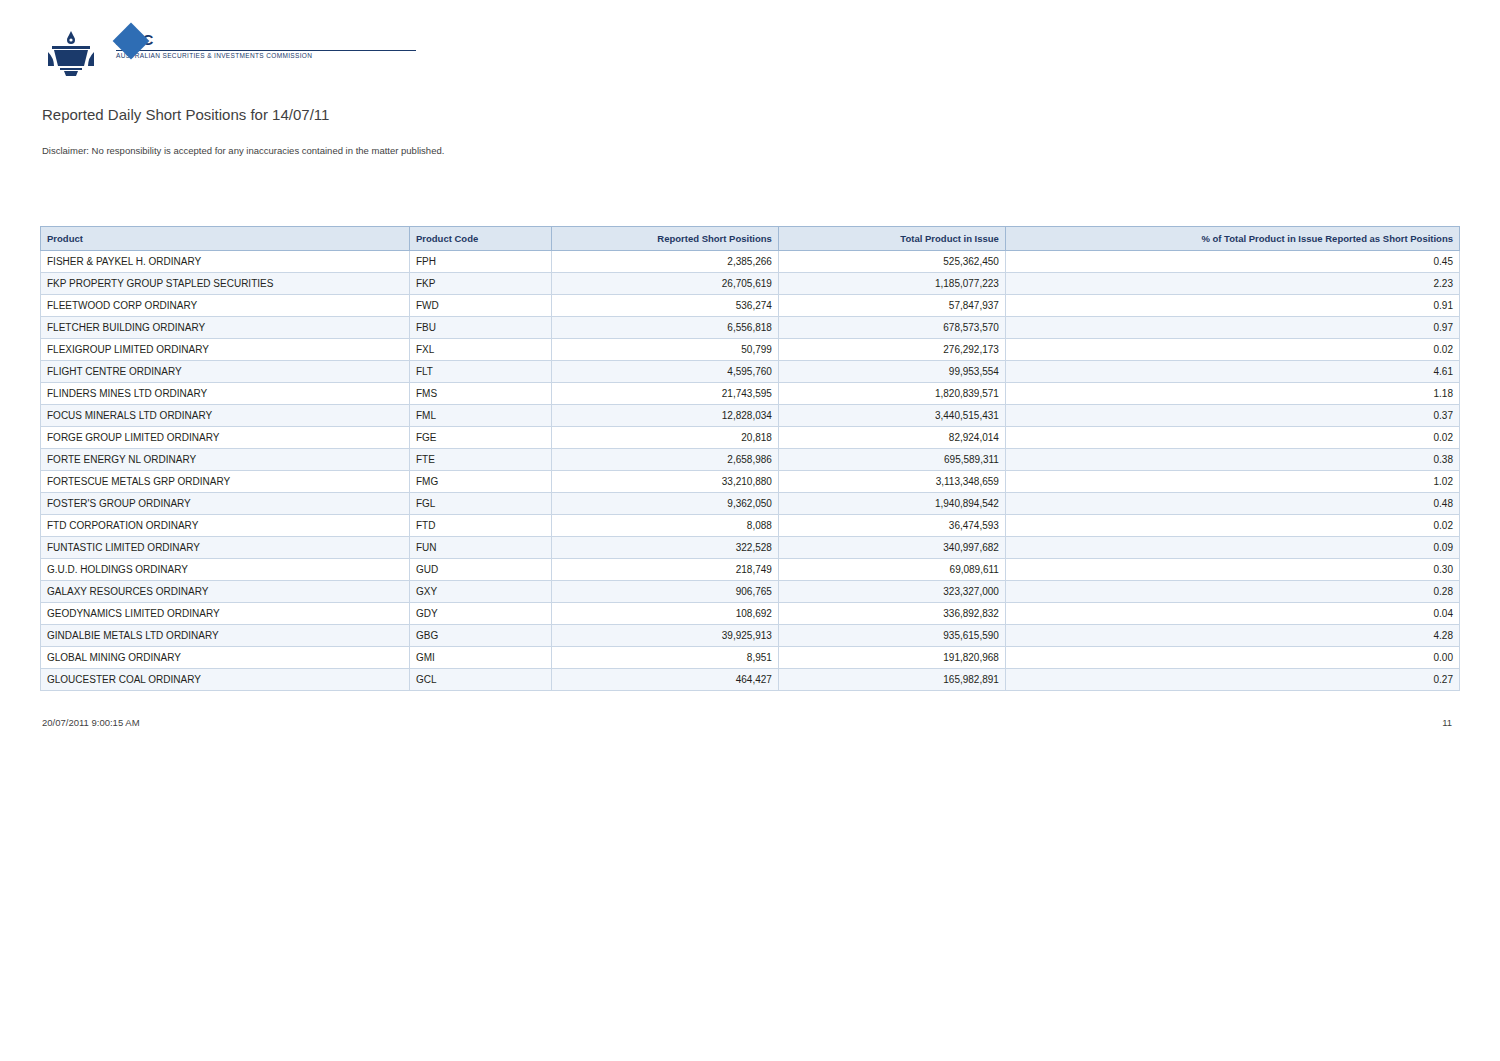ASIC
Australian Securities & Investments Commission
Reported Daily Short Positions for 14/07/11
Disclaimer: No responsibility is accepted for any inaccuracies contained in the matter published.
| Product | Product Code | Reported Short Positions | Total Product in Issue | % of Total Product in Issue Reported as Short Positions |
| --- | --- | --- | --- | --- |
| FISHER & PAYKEL H. ORDINARY | FPH | 2,385,266 | 525,362,450 | 0.45 |
| FKP PROPERTY GROUP STAPLED SECURITIES | FKP | 26,705,619 | 1,185,077,223 | 2.23 |
| FLEETWOOD CORP ORDINARY | FWD | 536,274 | 57,847,937 | 0.91 |
| FLETCHER BUILDING ORDINARY | FBU | 6,556,818 | 678,573,570 | 0.97 |
| FLEXIGROUP LIMITED ORDINARY | FXL | 50,799 | 276,292,173 | 0.02 |
| FLIGHT CENTRE ORDINARY | FLT | 4,595,760 | 99,953,554 | 4.61 |
| FLINDERS MINES LTD ORDINARY | FMS | 21,743,595 | 1,820,839,571 | 1.18 |
| FOCUS MINERALS LTD ORDINARY | FML | 12,828,034 | 3,440,515,431 | 0.37 |
| FORGE GROUP LIMITED ORDINARY | FGE | 20,818 | 82,924,014 | 0.02 |
| FORTE ENERGY NL ORDINARY | FTE | 2,658,986 | 695,589,311 | 0.38 |
| FORTESCUE METALS GRP ORDINARY | FMG | 33,210,880 | 3,113,348,659 | 1.02 |
| FOSTER'S GROUP ORDINARY | FGL | 9,362,050 | 1,940,894,542 | 0.48 |
| FTD CORPORATION ORDINARY | FTD | 8,088 | 36,474,593 | 0.02 |
| FUNTASTIC LIMITED ORDINARY | FUN | 322,528 | 340,997,682 | 0.09 |
| G.U.D. HOLDINGS ORDINARY | GUD | 218,749 | 69,089,611 | 0.30 |
| GALAXY RESOURCES ORDINARY | GXY | 906,765 | 323,327,000 | 0.28 |
| GEODYNAMICS LIMITED ORDINARY | GDY | 108,692 | 336,892,832 | 0.04 |
| GINDALBIE METALS LTD ORDINARY | GBG | 39,925,913 | 935,615,590 | 4.28 |
| GLOBAL MINING ORDINARY | GMI | 8,951 | 191,820,968 | 0.00 |
| GLOUCESTER COAL ORDINARY | GCL | 464,427 | 165,982,891 | 0.27 |
20/07/2011 9:00:15 AM
11